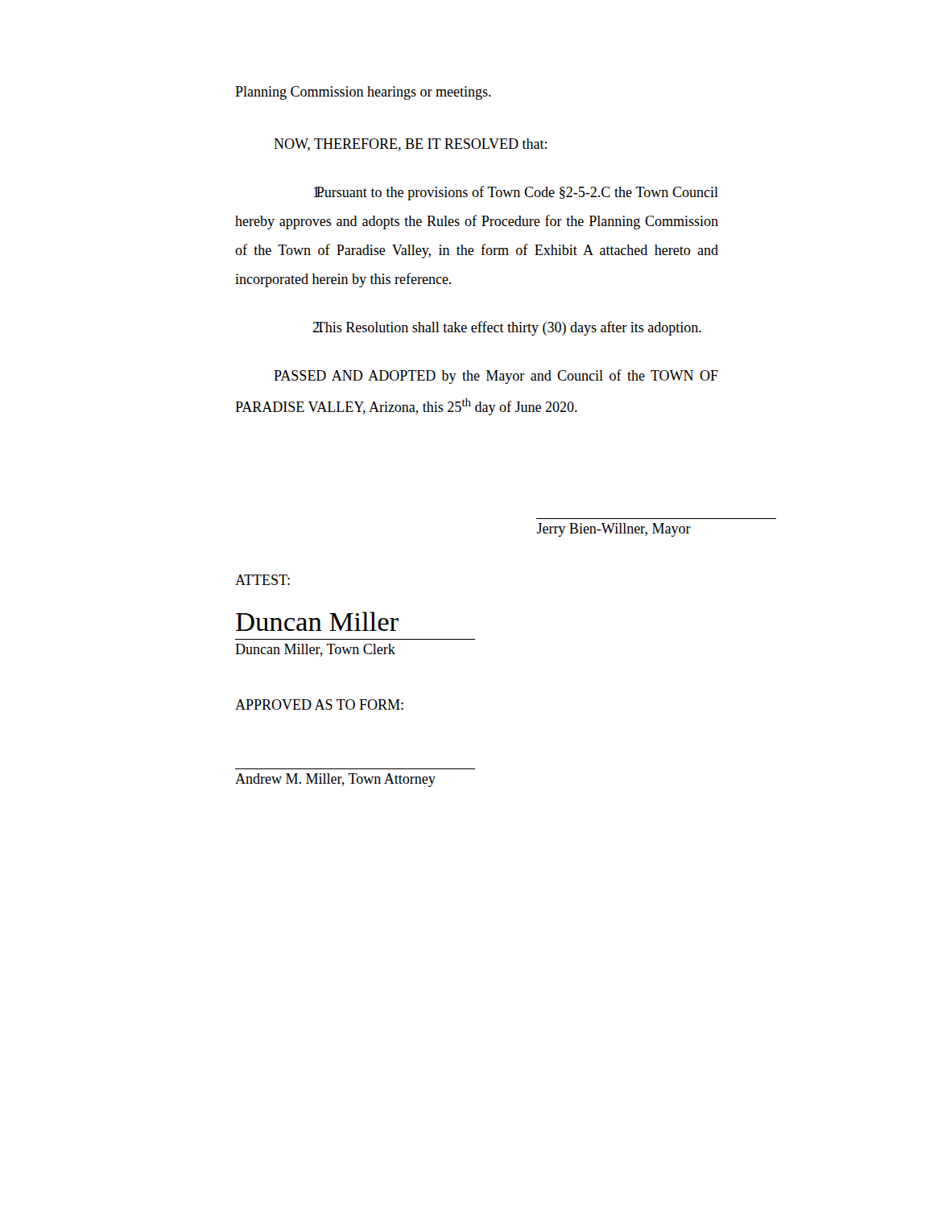Planning Commission hearings or meetings.
NOW, THEREFORE, BE IT RESOLVED that:
1. Pursuant to the provisions of Town Code §2-5-2.C the Town Council hereby approves and adopts the Rules of Procedure for the Planning Commission of the Town of Paradise Valley, in the form of Exhibit A attached hereto and incorporated herein by this reference.
2. This Resolution shall take effect thirty (30) days after its adoption.
PASSED AND ADOPTED by the Mayor and Council of the TOWN OF PARADISE VALLEY, Arizona, this 25th day of June 2020.
 
Jerry Bien-Willner, Mayor
ATTEST:
Duncan Miller
Duncan Miller, Town Clerk
APPROVED AS TO FORM:
 
Andrew M. Miller, Town Attorney